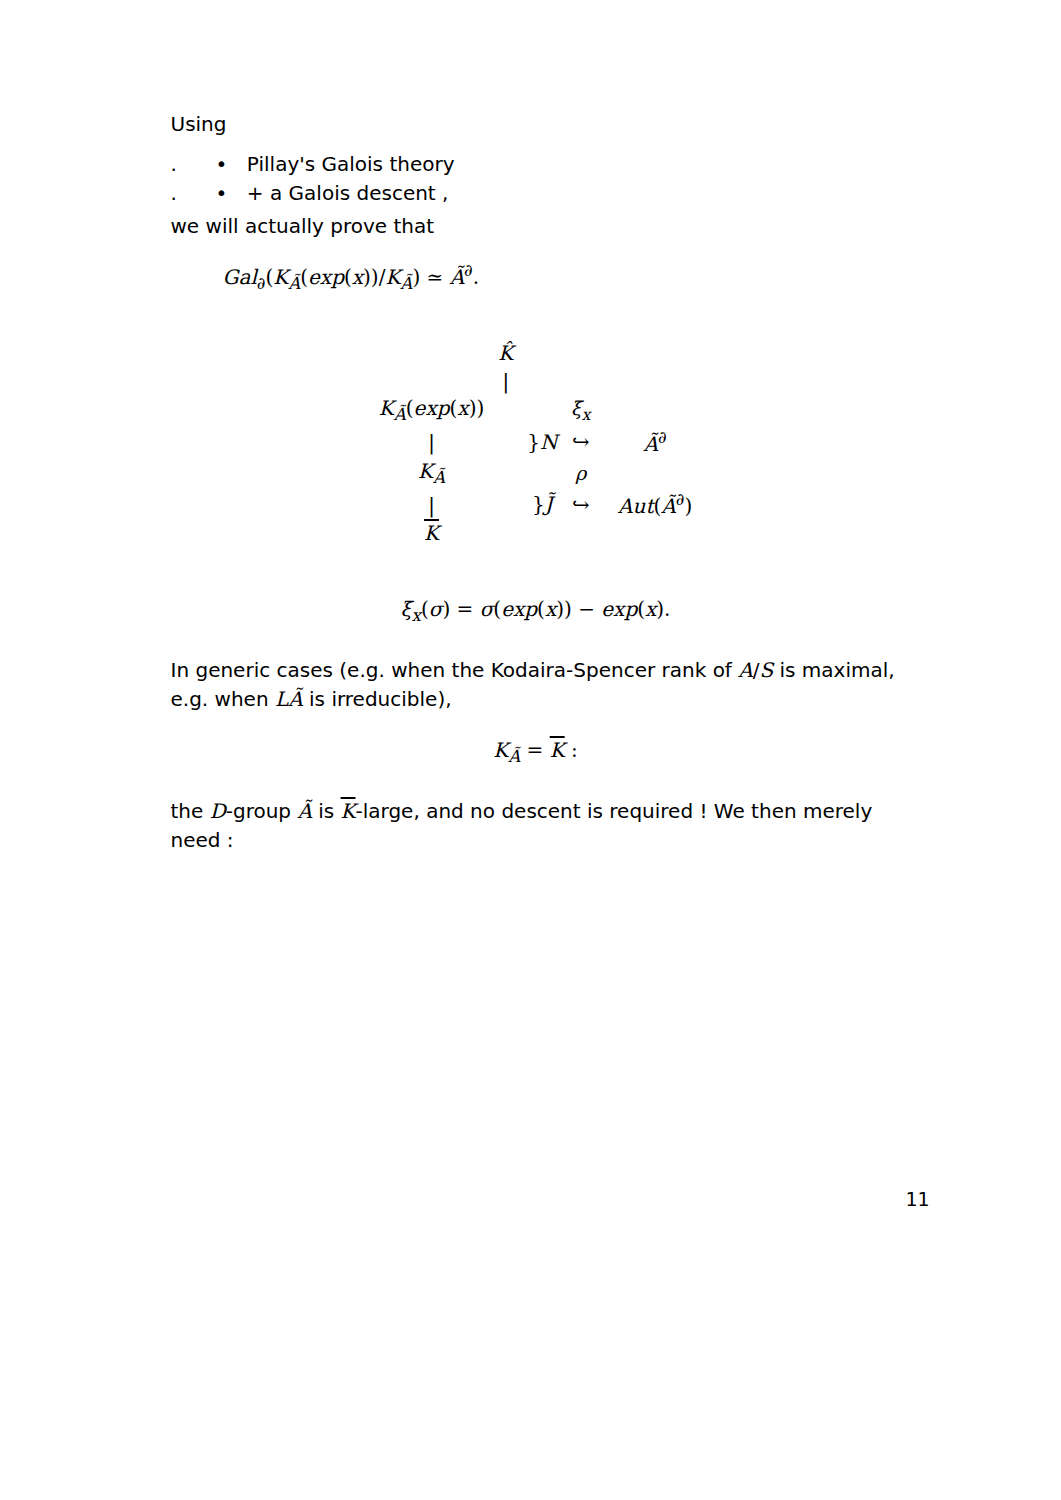Using
.• Pillay's Galois theory .• + a Galois descent ,
we will actually prove that
Gal∂(KÃ(exp(x))/KÃ) ≃ Ã∂.
| | K̂ | | | | |
| | / | | | | |
| K Ã ( exp ( x )) | | | ξ x | | |
| / | | } N | ↪ | | Ã ∂ |
| K Ã | | | ρ | | |
| / | | } J̃ | ↪ | | Aut ( Ã ∂ ) |
| K | | | | | |
ξx(σ) = σ(exp(x)) − exp(x).
In generic cases (e.g. when the Kodaira-Spencer rank of A/S is maximal, e.g. when LÃ is irreducible),
KÃ = K :
the D-group Ã is K-large, and no descent is required ! We then merely need :
11